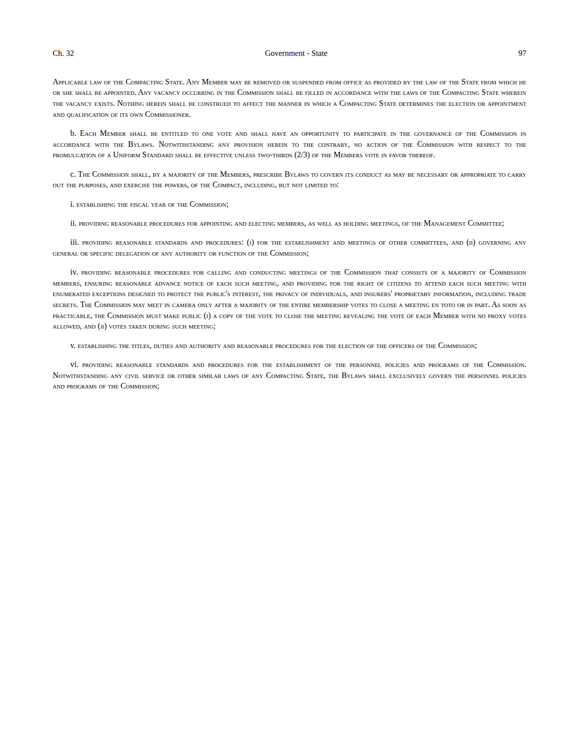Ch. 32 Government - State 97
Applicable law of the Compacting State. Any Member may be removed or suspended from office as provided by the law of the State from which he or she shall be appointed. Any vacancy occurring in the Commission shall be filled in accordance with the laws of the Compacting State wherein the vacancy exists. Nothing herein shall be construed to affect the manner in which a Compacting State determines the election or appointment and qualification of its own Commissioner.
b. Each Member shall be entitled to one vote and shall have an opportunity to participate in the governance of the Commission in accordance with the Bylaws. Notwithstanding any provision herein to the contrary, no action of the Commission with respect to the promulgation of a Uniform Standard shall be effective unless two-thirds (2/3) of the Members vote in favor thereof.
c. The Commission shall, by a majority of the Members, prescribe Bylaws to govern its conduct as may be necessary or appropriate to carry out the purposes, and exercise the powers, of the Compact, including, but not limited to:
i. establishing the fiscal year of the Commission;
ii. providing reasonable procedures for appointing and electing members, as well as holding meetings, of the Management Committee;
iii. providing reasonable standards and procedures: (i) for the establishment and meetings of other committees, and (ii) governing any general or specific delegation of any authority or function of the Commission;
iv. providing reasonable procedures for calling and conducting meetings of the Commission that consists of a majority of Commission members, ensuring reasonable advance notice of each such meeting, and providing for the right of citizens to attend each such meeting with enumerated exceptions designed to protect the public's interest, the privacy of individuals, and insurers' proprietary information, including trade secrets. The Commission may meet in camera only after a majority of the entire membership votes to close a meeting en toto or in part. As soon as practicable, the Commission must make public (i) a copy of the vote to close the meeting revealing the vote of each Member with no proxy votes allowed, and (ii) votes taken during such meeting;
v. establishing the titles, duties and authority and reasonable procedures for the election of the officers of the Commission;
vi. providing reasonable standards and procedures for the establishment of the personnel policies and programs of the Commission. Notwithstanding any civil service or other similar laws of any Compacting State, the Bylaws shall exclusively govern the personnel policies and programs of the Commission;